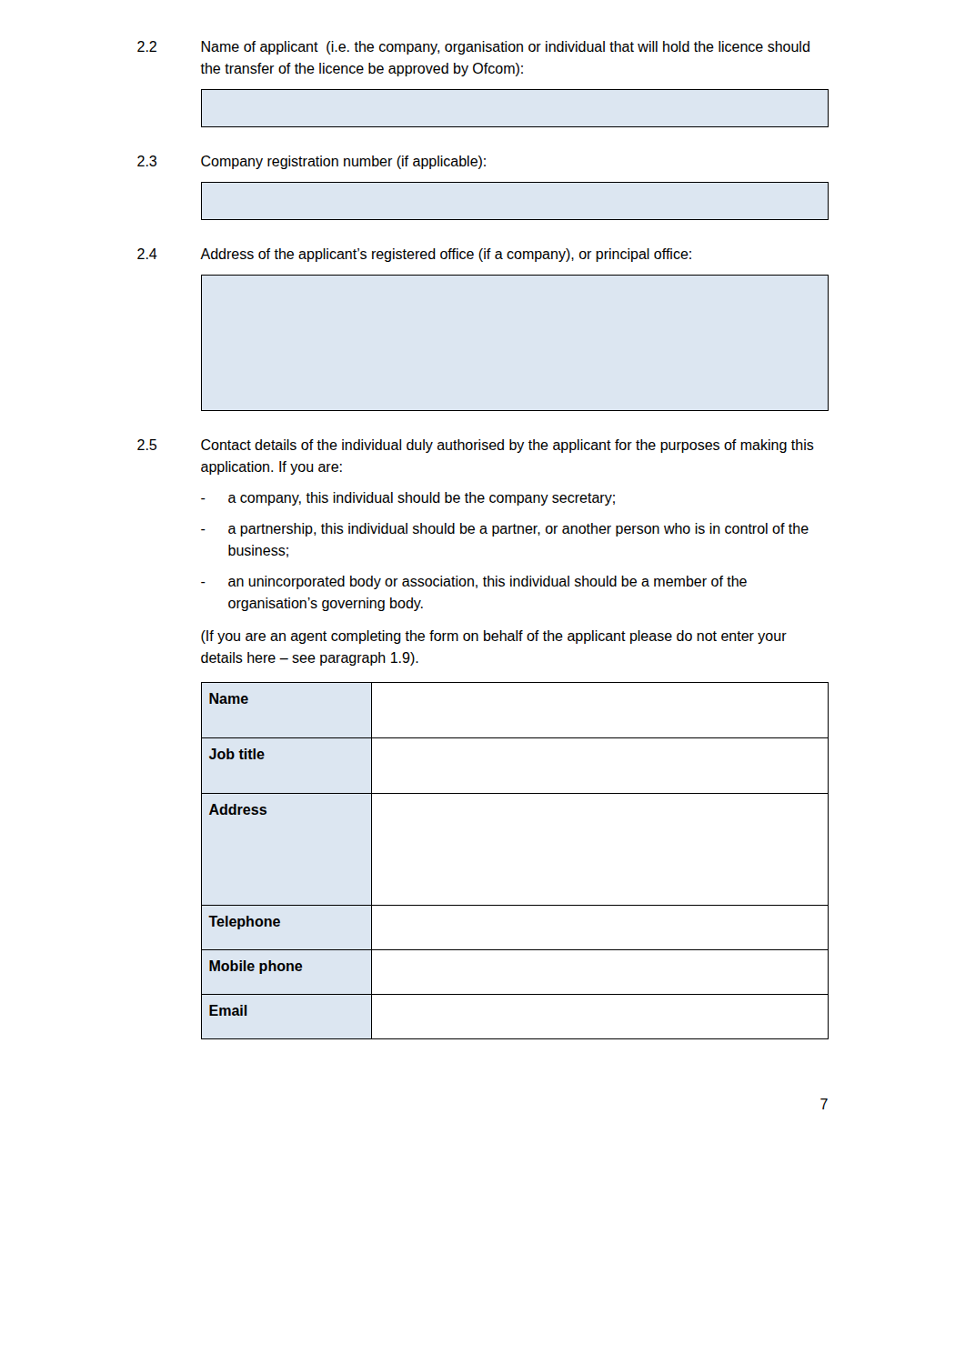2.2
Name of applicant (i.e. the company, organisation or individual that will hold the licence should the transfer of the licence be approved by Ofcom):
2.3
Company registration number (if applicable):
2.4
Address of the applicant’s registered office (if a company), or principal office:
2.5
Contact details of the individual duly authorised by the applicant for the purposes of making this application. If you are:
-a company, this individual should be the company secretary;
-a partnership, this individual should be a partner, or another person who is in control of the business;
-an unincorporated body or association, this individual should be a member of the organisation’s governing body.
(If you are an agent completing the form on behalf of the applicant please do not enter your details here – see paragraph 1.9).
| Name | |
| Job title | |
| Address | |
| Telephone | |
| Mobile phone | |
| Email | |
7